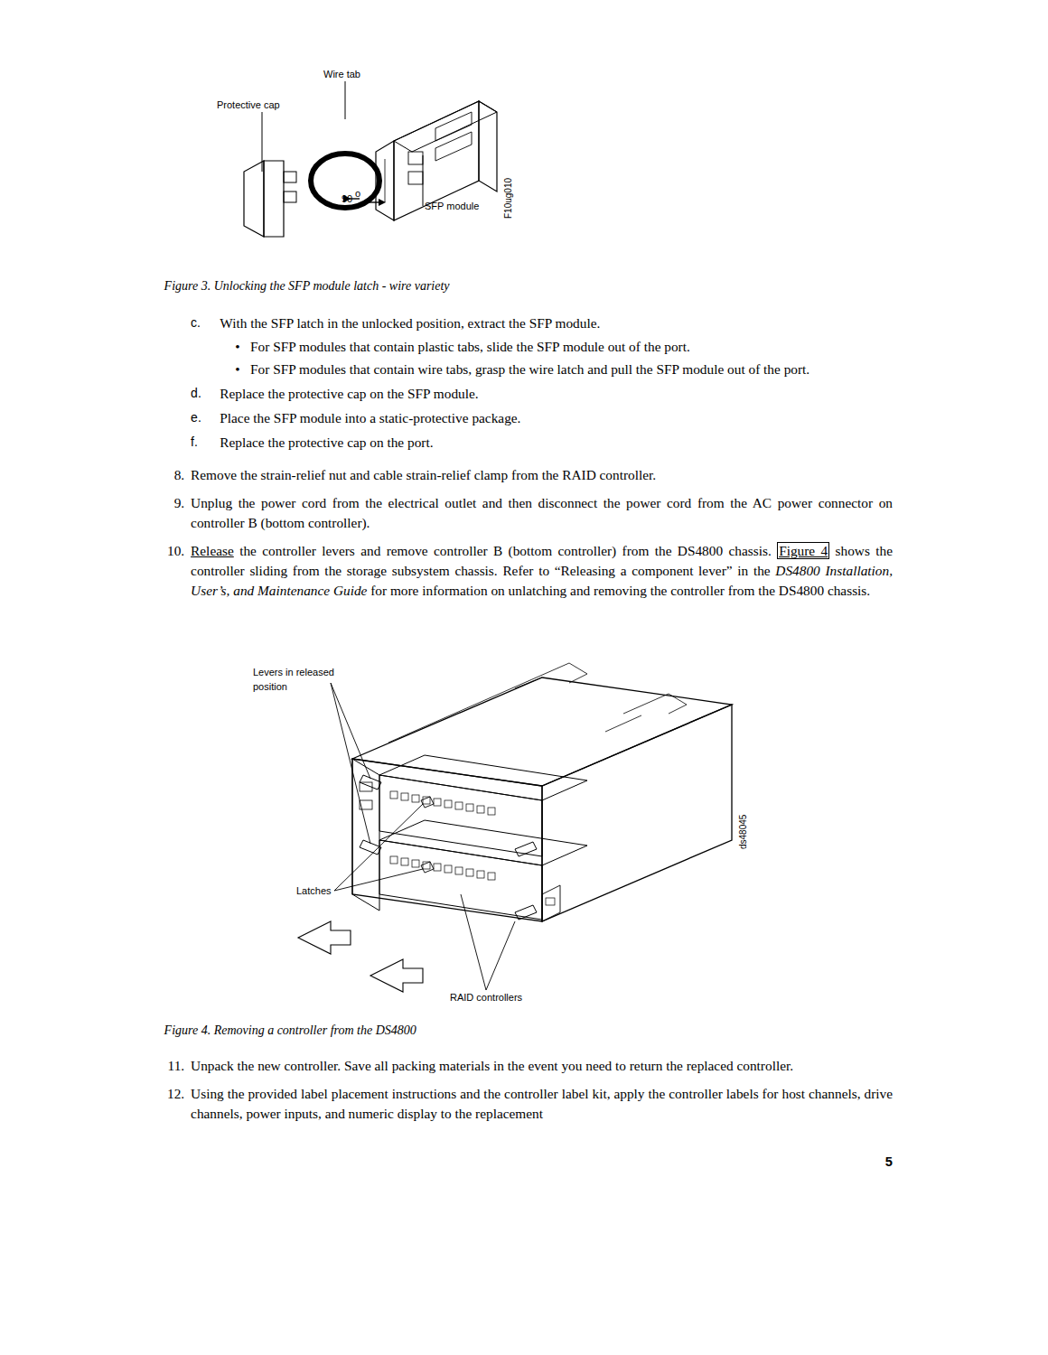Wire tab Protective cap SFP module 90 o F10ug010
Figure 3. Unlocking the SFP module latch - wire variety
c. With the SFP latch in the unlocked position, extract the SFP module.
For SFP modules that contain plastic tabs, slide the SFP module out of the port.
For SFP modules that contain wire tabs, grasp the wire latch and pull the SFP module out of the port.
d. Replace the protective cap on the SFP module.
e. Place the SFP module into a static-protective package.
f. Replace the protective cap on the port.
Remove the strain-relief nut and cable strain-relief clamp from the RAID controller.
Unplug the power cord from the electrical outlet and then disconnect the power cord from the AC power connector on controller B (bottom controller).
Release the controller levers and remove controller B (bottom controller) from the DS4800 chassis. Figure 4 shows the controller sliding from the storage subsystem chassis. Refer to “Releasing a component lever” in the DS4800 Installation, User’s, and Maintenance Guide for more information on unlatching and removing the controller from the DS4800 chassis.
Levers in released position Latches RAID controllers ds48045
Figure 4. Removing a controller from the DS4800
Unpack the new controller. Save all packing materials in the event you need to return the replaced controller.
Using the provided label placement instructions and the controller label kit, apply the controller labels for host channels, drive channels, power inputs, and numeric display to the replacement
5